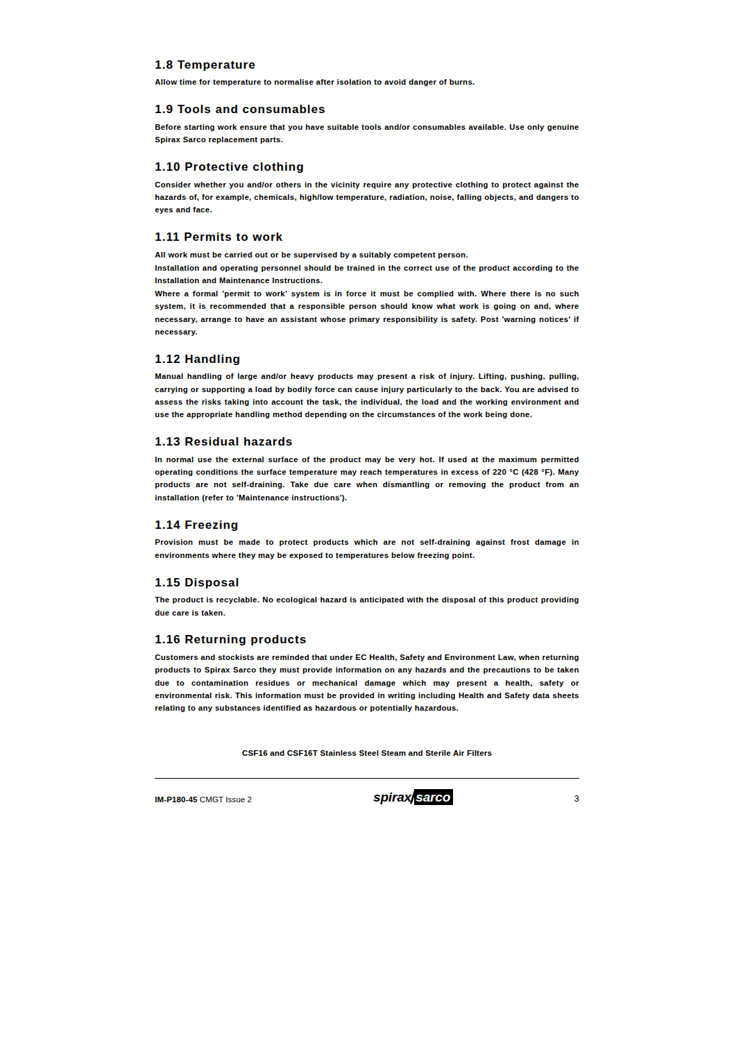1.8 Temperature
Allow time for temperature to normalise after isolation to avoid danger of burns.
1.9 Tools and consumables
Before starting work ensure that you have suitable tools and/or consumables available. Use only genuine Spirax Sarco replacement parts.
1.10 Protective clothing
Consider whether you and/or others in the vicinity require any protective clothing to protect against the hazards of, for example, chemicals, high/low temperature, radiation, noise, falling objects, and dangers to eyes and face.
1.11 Permits to work
All work must be carried out or be supervised by a suitably competent person.
Installation and operating personnel should be trained in the correct use of the product according to the Installation and Maintenance Instructions.
Where a formal 'permit to work' system is in force it must be complied with. Where there is no such system, it is recommended that a responsible person should know what work is going on and, where necessary, arrange to have an assistant whose primary responsibility is safety. Post 'warning notices' if necessary.
1.12 Handling
Manual handling of large and/or heavy products may present a risk of injury. Lifting, pushing, pulling, carrying or supporting a load by bodily force can cause injury particularly to the back. You are advised to assess the risks taking into account the task, the individual, the load and the working environment and use the appropriate handling method depending on the circumstances of the work being done.
1.13 Residual hazards
In normal use the external surface of the product may be very hot. If used at the maximum permitted operating conditions the surface temperature may reach temperatures in excess of 220 °C (428 °F). Many products are not self-draining. Take due care when dismantling or removing the product from an installation (refer to 'Maintenance instructions').
1.14 Freezing
Provision must be made to protect products which are not self-draining against frost damage in environments where they may be exposed to temperatures below freezing point.
1.15 Disposal
The product is recyclable. No ecological hazard is anticipated with the disposal of this product providing due care is taken.
1.16 Returning products
Customers and stockists are reminded that under EC Health, Safety and Environment Law, when returning products to Spirax Sarco they must provide information on any hazards and the precautions to be taken due to contamination residues or mechanical damage which may present a health, safety or environmental risk. This information must be provided in writing including Health and Safety data sheets relating to any substances identified as hazardous or potentially hazardous.
CSF16 and CSF16T Stainless Steel Steam and Sterile Air Filters
IM-P180-45 CMGT Issue 2
spirax sarco
3